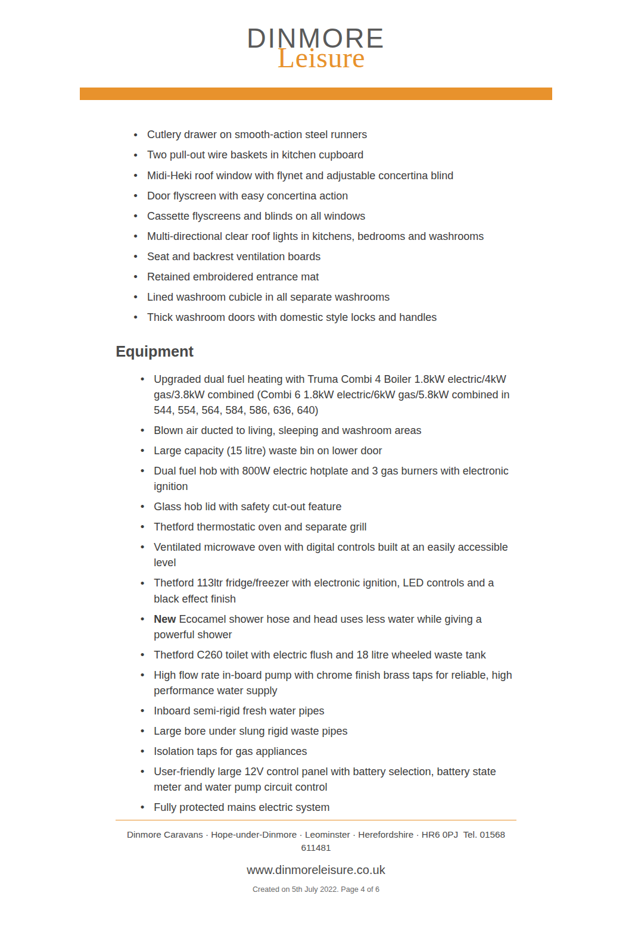DINMORE
Leisure
Cutlery drawer on smooth-action steel runners
Two pull-out wire baskets in kitchen cupboard
Midi-Heki roof window with flynet and adjustable concertina blind
Door flyscreen with easy concertina action
Cassette flyscreens and blinds on all windows
Multi-directional clear roof lights in kitchens, bedrooms and washrooms
Seat and backrest ventilation boards
Retained embroidered entrance mat
Lined washroom cubicle in all separate washrooms
Thick washroom doors with domestic style locks and handles
Equipment
Upgraded dual fuel heating with Truma Combi 4 Boiler 1.8kW electric/4kW gas/3.8kW combined (Combi 6 1.8kW electric/6kW gas/5.8kW combined in 544, 554, 564, 584, 586, 636, 640)
Blown air ducted to living, sleeping and washroom areas
Large capacity (15 litre) waste bin on lower door
Dual fuel hob with 800W electric hotplate and 3 gas burners with electronic ignition
Glass hob lid with safety cut-out feature
Thetford thermostatic oven and separate grill
Ventilated microwave oven with digital controls built at an easily accessible level
Thetford 113ltr fridge/freezer with electronic ignition, LED controls and a black effect finish
New Ecocamel shower hose and head uses less water while giving a powerful shower
Thetford C260 toilet with electric flush and 18 litre wheeled waste tank
High flow rate in-board pump with chrome finish brass taps for reliable, high performance water supply
Inboard semi-rigid fresh water pipes
Large bore under slung rigid waste pipes
Isolation taps for gas appliances
User-friendly large 12V control panel with battery selection, battery state meter and water pump circuit control
Fully protected mains electric system
Dinmore Caravans · Hope-under-Dinmore · Leominster · Herefordshire · HR6 0PJ Tel. 01568 611481
www.dinmoreleisure.co.uk
Created on 5th July 2022. Page 4 of 6